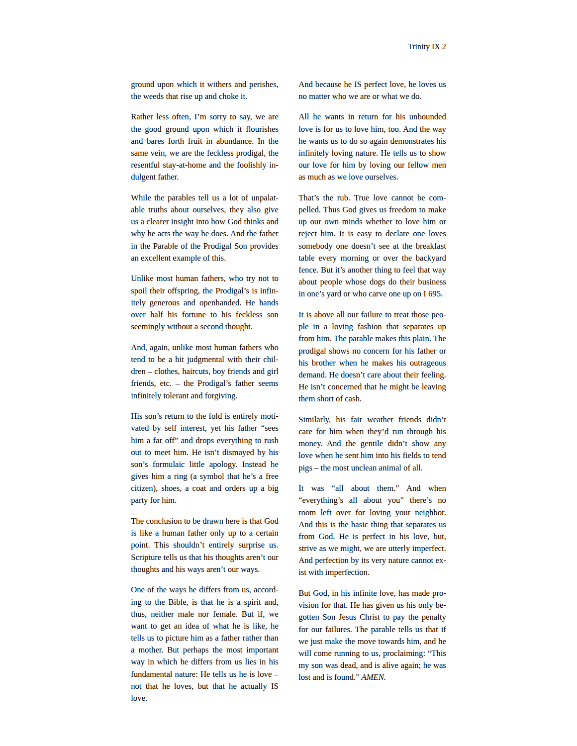Trinity IX 2
ground upon which it withers and perishes, the weeds that rise up and choke it.
Rather less often, I’m sorry to say, we are the good ground upon which it flourishes and bares forth fruit in abundance. In the same vein, we are the feckless prodigal, the resentful stay-at-home and the foolishly indulgent father.
While the parables tell us a lot of unpalatable truths about ourselves, they also give us a clearer insight into how God thinks and why he acts the way he does. And the father in the Parable of the Prodigal Son provides an excellent example of this.
Unlike most human fathers, who try not to spoil their offspring, the Prodigal’s is infinitely generous and openhanded. He hands over half his fortune to his feckless son seemingly without a second thought.
And, again, unlike most human fathers who tend to be a bit judgmental with their children – clothes, haircuts, boy friends and girl friends, etc. – the Prodigal’s father seems infinitely tolerant and forgiving.
His son’s return to the fold is entirely motivated by self interest, yet his father “sees him a far off” and drops everything to rush out to meet him. He isn’t dismayed by his son’s formulaic little apology. Instead he gives him a ring (a symbol that he’s a free citizen), shoes, a coat and orders up a big party for him.
The conclusion to be drawn here is that God is like a human father only up to a certain point. This shouldn’t entirely surprise us. Scripture tells us that his thoughts aren’t our thoughts and his ways aren’t our ways.
One of the ways he differs from us, according to the Bible, is that he is a spirit and, thus, neither male nor female. But if, we want to get an idea of what he is like, he tells us to picture him as a father rather than a mother. But perhaps the most important way in which he differs from us lies in his fundamental nature: He tells us he is love – not that he loves, but that he actually IS love.
And because he IS perfect love, he loves us no matter who we are or what we do.
All he wants in return for his unbounded love is for us to love him, too. And the way he wants us to do so again demonstrates his infinitely loving nature. He tells us to show our love for him by loving our fellow men as much as we love ourselves.
That’s the rub. True love cannot be compelled. Thus God gives us freedom to make up our own minds whether to love him or reject him. It is easy to declare one loves somebody one doesn’t see at the breakfast table every morning or over the backyard fence. But it’s another thing to feel that way about people whose dogs do their business in one’s yard or who carve one up on I 695.
It is above all our failure to treat those people in a loving fashion that separates up from him. The parable makes this plain. The prodigal shows no concern for his father or his brother when he makes his outrageous demand. He doesn’t care about their feeling. He isn’t concerned that he might be leaving them short of cash.
Similarly, his fair weather friends didn’t care for him when they’d run through his money. And the gentile didn’t show any love when he sent him into his fields to tend pigs – the most unclean animal of all.
It was “all about them.” And when “everything’s all about you” there’s no room left over for loving your neighbor. And this is the basic thing that separates us from God. He is perfect in his love, but, strive as we might, we are utterly imperfect. And perfection by its very nature cannot exist with imperfection.
But God, in his infinite love, has made provision for that. He has given us his only begotten Son Jesus Christ to pay the penalty for our failures. The parable tells us that if we just make the move towards him, and he will come running to us, proclaiming: “This my son was dead, and is alive again; he was lost and is found.” AMEN.